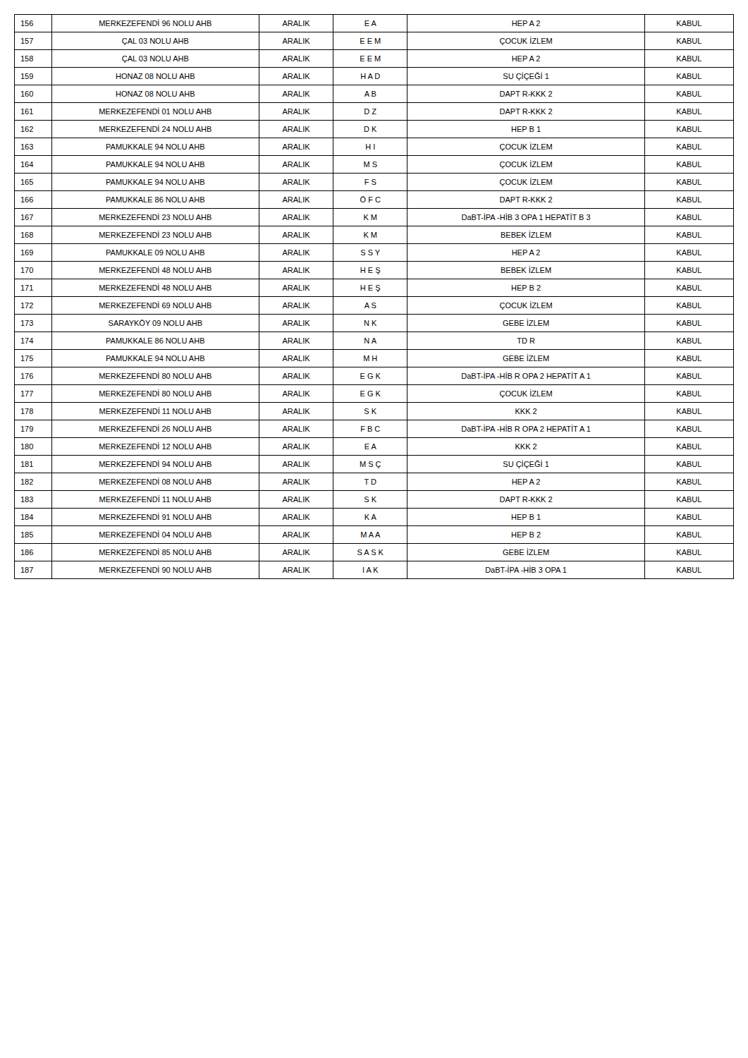| 156 | MERKEZEFENDİ 96 NOLU AHB | ARALIK | E A | HEP A 2 | KABUL |
| 157 | ÇAL 03 NOLU AHB | ARALIK | E E M | ÇOCUK İZLEM | KABUL |
| 158 | ÇAL 03 NOLU AHB | ARALIK | E E M | HEP A 2 | KABUL |
| 159 | HONAZ 08 NOLU AHB | ARALIK | H A D | SU ÇİÇEĞİ 1 | KABUL |
| 160 | HONAZ 08 NOLU AHB | ARALIK | A B | DAPT R-KKK 2 | KABUL |
| 161 | MERKEZEFENDİ 01 NOLU AHB | ARALIK | D Z | DAPT R-KKK 2 | KABUL |
| 162 | MERKEZEFENDİ 24 NOLU AHB | ARALIK | D K | HEP B 1 | KABUL |
| 163 | PAMUKKALE 94 NOLU AHB | ARALIK | H I | ÇOCUK İZLEM | KABUL |
| 164 | PAMUKKALE 94 NOLU AHB | ARALIK | M S | ÇOCUK İZLEM | KABUL |
| 165 | PAMUKKALE 94 NOLU AHB | ARALIK | F S | ÇOCUK İZLEM | KABUL |
| 166 | PAMUKKALE 86 NOLU AHB | ARALIK | Ö F C | DAPT R-KKK 2 | KABUL |
| 167 | MERKEZEFENDİ 23 NOLU AHB | ARALIK | K M | DaBT-İPA -HİB 3 OPA 1 HEPATİT B 3 | KABUL |
| 168 | MERKEZEFENDİ 23 NOLU AHB | ARALIK | K M | BEBEK İZLEM | KABUL |
| 169 | PAMUKKALE 09 NOLU AHB | ARALIK | S S Y | HEP A 2 | KABUL |
| 170 | MERKEZEFENDİ 48 NOLU AHB | ARALIK | H E Ş | BEBEK İZLEM | KABUL |
| 171 | MERKEZEFENDİ 48 NOLU AHB | ARALIK | H E Ş | HEP B 2 | KABUL |
| 172 | MERKEZEFENDİ 69 NOLU AHB | ARALIK | A S | ÇOCUK İZLEM | KABUL |
| 173 | SARAYKÖY 09 NOLU AHB | ARALIK | N K | GEBE İZLEM | KABUL |
| 174 | PAMUKKALE 86 NOLU AHB | ARALIK | N A | TD R | KABUL |
| 175 | PAMUKKALE 94 NOLU AHB | ARALIK | M H | GEBE İZLEM | KABUL |
| 176 | MERKEZEFENDİ 80 NOLU AHB | ARALIK | E G K | DaBT-İPA -HİB R OPA 2 HEPATİT A 1 | KABUL |
| 177 | MERKEZEFENDİ 80 NOLU AHB | ARALIK | E G K | ÇOCUK İZLEM | KABUL |
| 178 | MERKEZEFENDİ 11 NOLU AHB | ARALIK | S K | KKK 2 | KABUL |
| 179 | MERKEZEFENDİ 26 NOLU AHB | ARALIK | F B C | DaBT-İPA -HİB R OPA 2 HEPATİT A 1 | KABUL |
| 180 | MERKEZEFENDİ 12 NOLU AHB | ARALIK | E A | KKK 2 | KABUL |
| 181 | MERKEZEFENDİ 94 NOLU AHB | ARALIK | M S Ç | SU ÇİÇEĞİ 1 | KABUL |
| 182 | MERKEZEFENDİ 08 NOLU AHB | ARALIK | T D | HEP A 2 | KABUL |
| 183 | MERKEZEFENDİ 11 NOLU AHB | ARALIK | S K | DAPT R-KKK 2 | KABUL |
| 184 | MERKEZEFENDİ 91 NOLU AHB | ARALIK | K A | HEP B 1 | KABUL |
| 185 | MERKEZEFENDİ 04 NOLU AHB | ARALIK | M A A | HEP B 2 | KABUL |
| 186 | MERKEZEFENDİ 85 NOLU AHB | ARALIK | S A S K | GEBE İZLEM | KABUL |
| 187 | MERKEZEFENDİ 90 NOLU AHB | ARALIK | I A K | DaBT-İPA -HİB 3 OPA 1 | KABUL |